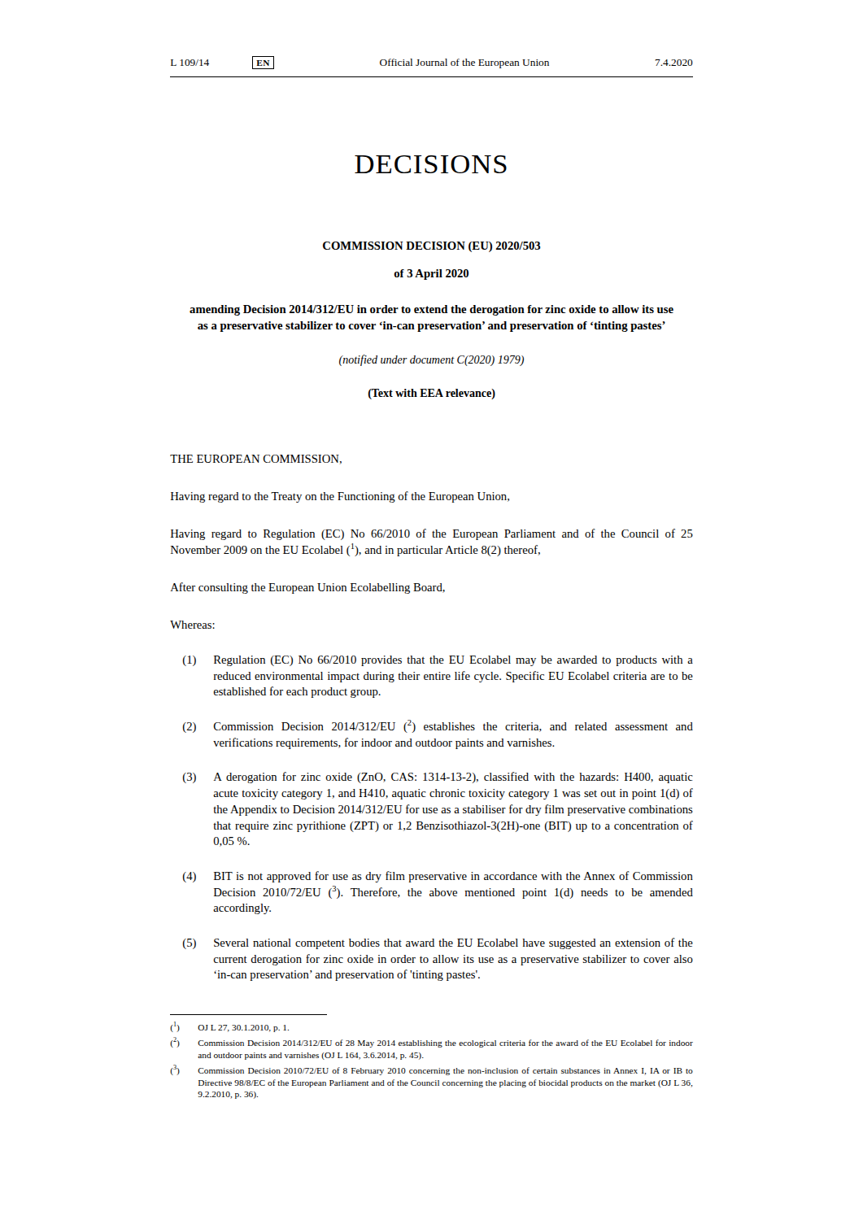L 109/14
EN
Official Journal of the European Union
7.4.2020
DECISIONS
COMMISSION DECISION (EU) 2020/503
of 3 April 2020
amending Decision 2014/312/EU in order to extend the derogation for zinc oxide to allow its use as a preservative stabilizer to cover ‘in-can preservation’ and preservation of ‘tinting pastes’
(notified under document C(2020) 1979)
(Text with EEA relevance)
THE EUROPEAN COMMISSION,
Having regard to the Treaty on the Functioning of the European Union,
Having regard to Regulation (EC) No 66/2010 of the European Parliament and of the Council of 25 November 2009 on the EU Ecolabel (1), and in particular Article 8(2) thereof,
After consulting the European Union Ecolabelling Board,
Whereas:
(1)
Regulation (EC) No 66/2010 provides that the EU Ecolabel may be awarded to products with a reduced environmental impact during their entire life cycle. Specific EU Ecolabel criteria are to be established for each product group.
(2)
Commission Decision 2014/312/EU (2) establishes the criteria, and related assessment and verifications requirements, for indoor and outdoor paints and varnishes.
(3)
A derogation for zinc oxide (ZnO, CAS: 1314-13-2), classified with the hazards: H400, aquatic acute toxicity category 1, and H410, aquatic chronic toxicity category 1 was set out in point 1(d) of the Appendix to Decision 2014/312/EU for use as a stabiliser for dry film preservative combinations that require zinc pyrithione (ZPT) or 1,2 Benzisothiazol-3(2H)-one (BIT) up to a concentration of 0,05 %.
(4)
BIT is not approved for use as dry film preservative in accordance with the Annex of Commission Decision 2010/72/EU (3). Therefore, the above mentioned point 1(d) needs to be amended accordingly.
(5)
Several national competent bodies that award the EU Ecolabel have suggested an extension of the current derogation for zinc oxide in order to allow its use as a preservative stabilizer to cover also ‘in-can preservation’ and preservation of 'tinting pastes'.
(1)
OJ L 27, 30.1.2010, p. 1.
(2)
Commission Decision 2014/312/EU of 28 May 2014 establishing the ecological criteria for the award of the EU Ecolabel for indoor and outdoor paints and varnishes (OJ L 164, 3.6.2014, p. 45).
(3)
Commission Decision 2010/72/EU of 8 February 2010 concerning the non-inclusion of certain substances in Annex I, IA or IB to Directive 98/8/EC of the European Parliament and of the Council concerning the placing of biocidal products on the market (OJ L 36, 9.2.2010, p. 36).